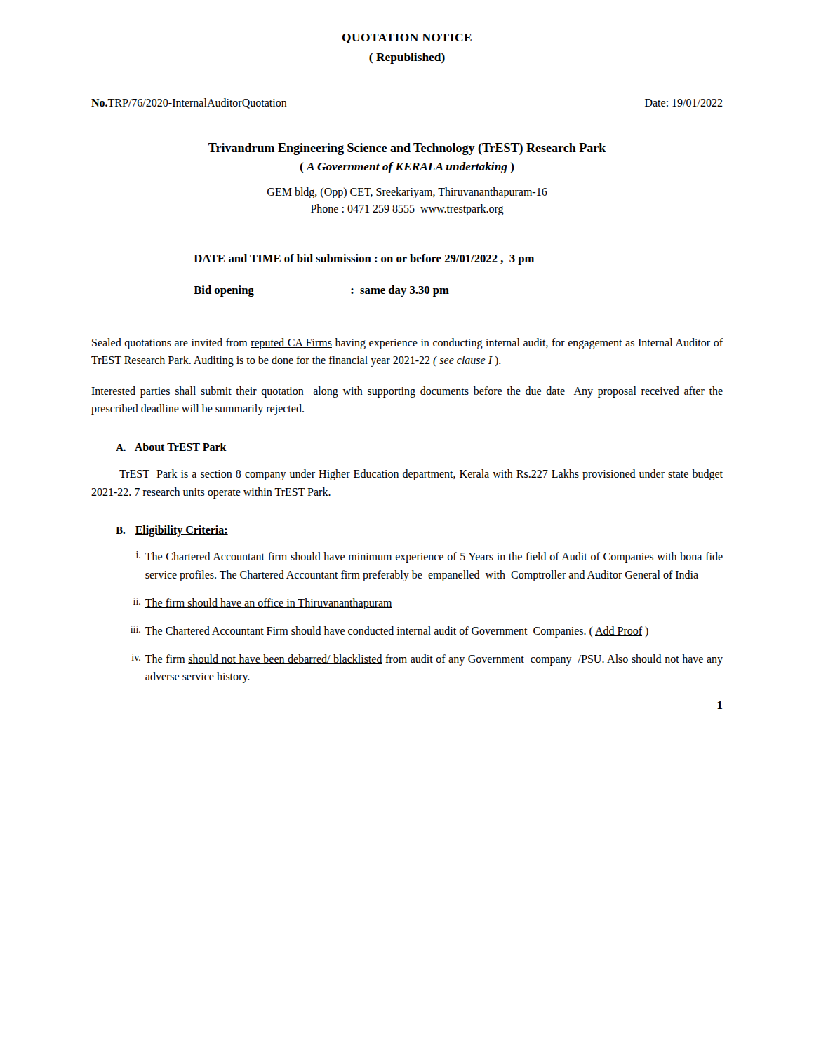QUOTATION NOTICE
( Republished)
No. TRP/76/2020-InternalAuditorQuotation Date: 19/01/2022
Trivandrum Engineering Science and Technology (TrEST) Research Park
( A Government of KERALA undertaking )
GEM bldg, (Opp) CET, Sreekariyam, Thiruvananthapuram-16
Phone : 0471 259 8555 www.trestpark.org
DATE and TIME of bid submission : on or before 29/01/2022 , 3 pm
Bid opening : same day 3.30 pm
Sealed quotations are invited from reputed CA Firms having experience in conducting internal audit, for engagement as Internal Auditor of TrEST Research Park. Auditing is to be done for the financial year 2021-22 ( see clause I ).
Interested parties shall submit their quotation along with supporting documents before the due date Any proposal received after the prescribed deadline will be summarily rejected.
A. About TrEST Park
TrEST Park is a section 8 company under Higher Education department, Kerala with Rs.227 Lakhs provisioned under state budget 2021-22. 7 research units operate within TrEST Park.
B. Eligibility Criteria:
The Chartered Accountant firm should have minimum experience of 5 Years in the field of Audit of Companies with bona fide service profiles. The Chartered Accountant firm preferably be empanelled with Comptroller and Auditor General of India
The firm should have an office in Thiruvananthapuram
The Chartered Accountant Firm should have conducted internal audit of Government Companies. ( Add Proof )
The firm should not have been debarred/ blacklisted from audit of any Government company /PSU. Also should not have any adverse service history.
1